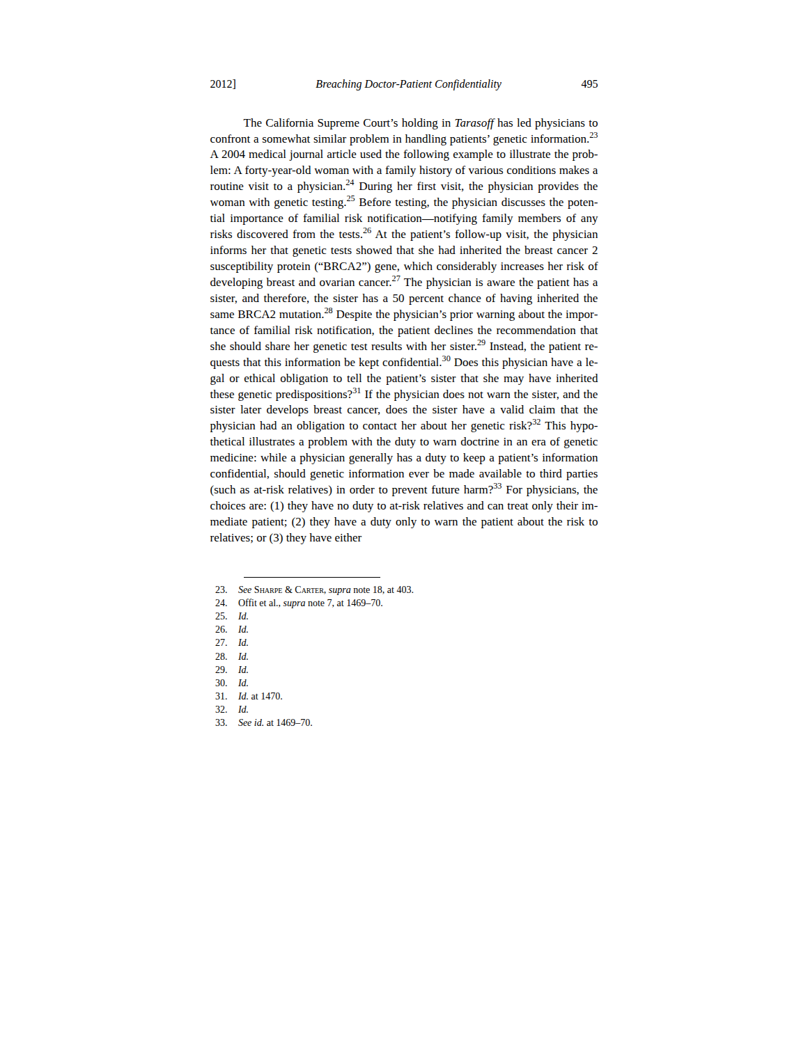2012] Breaching Doctor-Patient Confidentiality 495
The California Supreme Court’s holding in Tarasoff has led physicians to confront a somewhat similar problem in handling patients’ genetic information.23 A 2004 medical journal article used the following example to illustrate the problem: A forty-year-old woman with a family history of various conditions makes a routine visit to a physician.24 During her first visit, the physician provides the woman with genetic testing.25 Before testing, the physician discusses the potential importance of familial risk notification—notifying family members of any risks discovered from the tests.26 At the patient’s follow-up visit, the physician informs her that genetic tests showed that she had inherited the breast cancer 2 susceptibility protein (“BRCA2”) gene, which considerably increases her risk of developing breast and ovarian cancer.27 The physician is aware the patient has a sister, and therefore, the sister has a 50 percent chance of having inherited the same BRCA2 mutation.28 Despite the physician’s prior warning about the importance of familial risk notification, the patient declines the recommendation that she should share her genetic test results with her sister.29 Instead, the patient requests that this information be kept confidential.30 Does this physician have a legal or ethical obligation to tell the patient’s sister that she may have inherited these genetic predispositions?31 If the physician does not warn the sister, and the sister later develops breast cancer, does the sister have a valid claim that the physician had an obligation to contact her about her genetic risk?32 This hypothetical illustrates a problem with the duty to warn doctrine in an era of genetic medicine: while a physician generally has a duty to keep a patient’s information confidential, should genetic information ever be made available to third parties (such as at-risk relatives) in order to prevent future harm?33 For physicians, the choices are: (1) they have no duty to at-risk relatives and can treat only their immediate patient; (2) they have a duty only to warn the patient about the risk to relatives; or (3) they have either
23. See Sharpe & Carter, supra note 18, at 403.
24. Offit et al., supra note 7, at 1469–70.
25. Id.
26. Id.
27. Id.
28. Id.
29. Id.
30. Id.
31. Id. at 1470.
32. Id.
33. See id. at 1469–70.